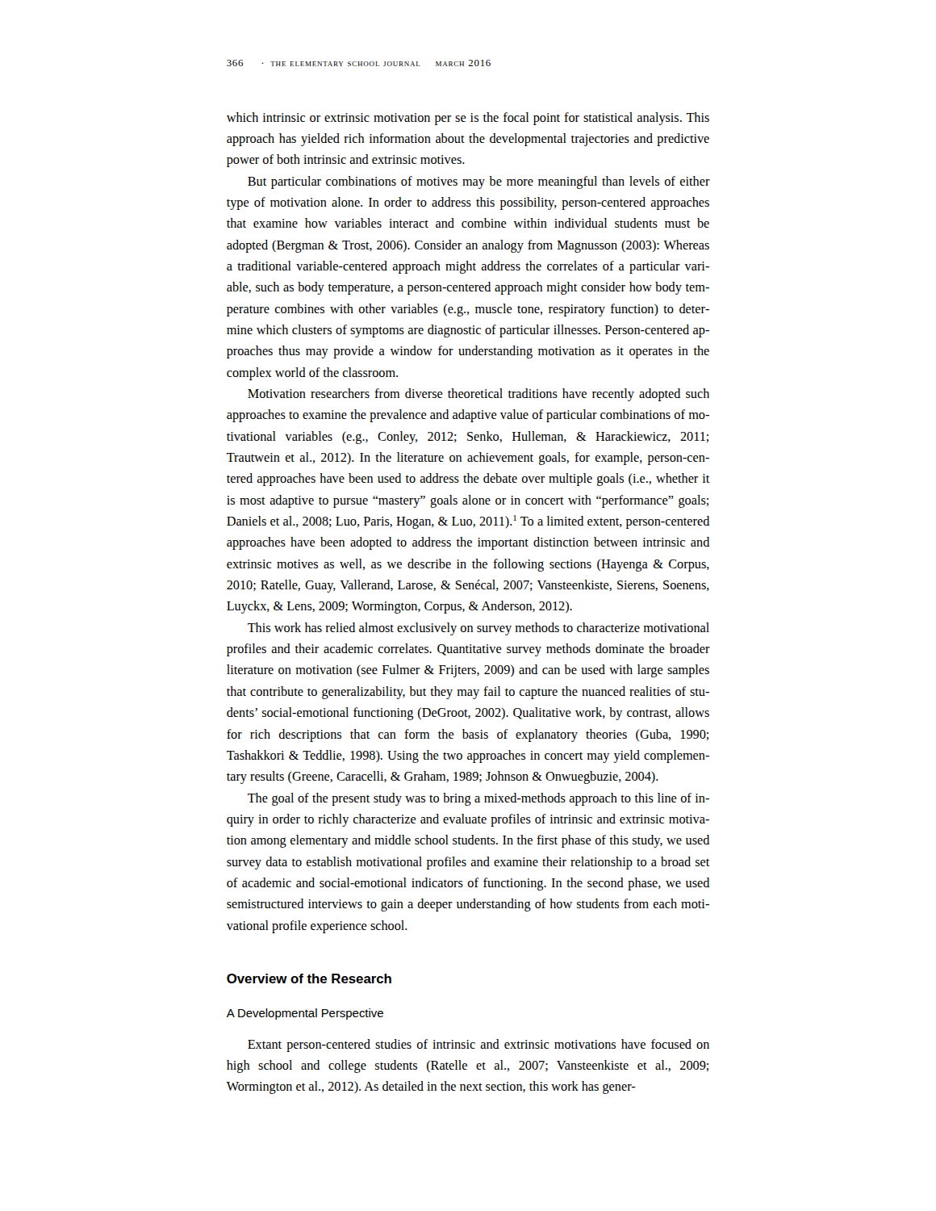366·the elementary school journal march 2016
which intrinsic or extrinsic motivation per se is the focal point for statistical analysis. This approach has yielded rich information about the developmental trajectories and predictive power of both intrinsic and extrinsic motives.
But particular combinations of motives may be more meaningful than levels of either type of motivation alone. In order to address this possibility, person-centered approaches that examine how variables interact and combine within individual students must be adopted (Bergman & Trost, 2006). Consider an analogy from Magnusson (2003): Whereas a traditional variable-centered approach might address the correlates of a particular variable, such as body temperature, a person-centered approach might consider how body temperature combines with other variables (e.g., muscle tone, respiratory function) to determine which clusters of symptoms are diagnostic of particular illnesses. Person-centered approaches thus may provide a window for understanding motivation as it operates in the complex world of the classroom.
Motivation researchers from diverse theoretical traditions have recently adopted such approaches to examine the prevalence and adaptive value of particular combinations of motivational variables (e.g., Conley, 2012; Senko, Hulleman, & Harackiewicz, 2011; Trautwein et al., 2012). In the literature on achievement goals, for example, person-centered approaches have been used to address the debate over multiple goals (i.e., whether it is most adaptive to pursue “mastery” goals alone or in concert with “performance” goals; Daniels et al., 2008; Luo, Paris, Hogan, & Luo, 2011).1 To a limited extent, person-centered approaches have been adopted to address the important distinction between intrinsic and extrinsic motives as well, as we describe in the following sections (Hayenga & Corpus, 2010; Ratelle, Guay, Vallerand, Larose, & Senécal, 2007; Vansteenkiste, Sierens, Soenens, Luyckx, & Lens, 2009; Wormington, Corpus, & Anderson, 2012).
This work has relied almost exclusively on survey methods to characterize motivational profiles and their academic correlates. Quantitative survey methods dominate the broader literature on motivation (see Fulmer & Frijters, 2009) and can be used with large samples that contribute to generalizability, but they may fail to capture the nuanced realities of students’ social-emotional functioning (DeGroot, 2002). Qualitative work, by contrast, allows for rich descriptions that can form the basis of explanatory theories (Guba, 1990; Tashakkori & Teddlie, 1998). Using the two approaches in concert may yield complementary results (Greene, Caracelli, & Graham, 1989; Johnson & Onwuegbuzie, 2004).
The goal of the present study was to bring a mixed-methods approach to this line of inquiry in order to richly characterize and evaluate profiles of intrinsic and extrinsic motivation among elementary and middle school students. In the first phase of this study, we used survey data to establish motivational profiles and examine their relationship to a broad set of academic and social-emotional indicators of functioning. In the second phase, we used semistructured interviews to gain a deeper understanding of how students from each motivational profile experience school.
Overview of the Research
A Developmental Perspective
Extant person-centered studies of intrinsic and extrinsic motivations have focused on high school and college students (Ratelle et al., 2007; Vansteenkiste et al., 2009; Wormington et al., 2012). As detailed in the next section, this work has gener-